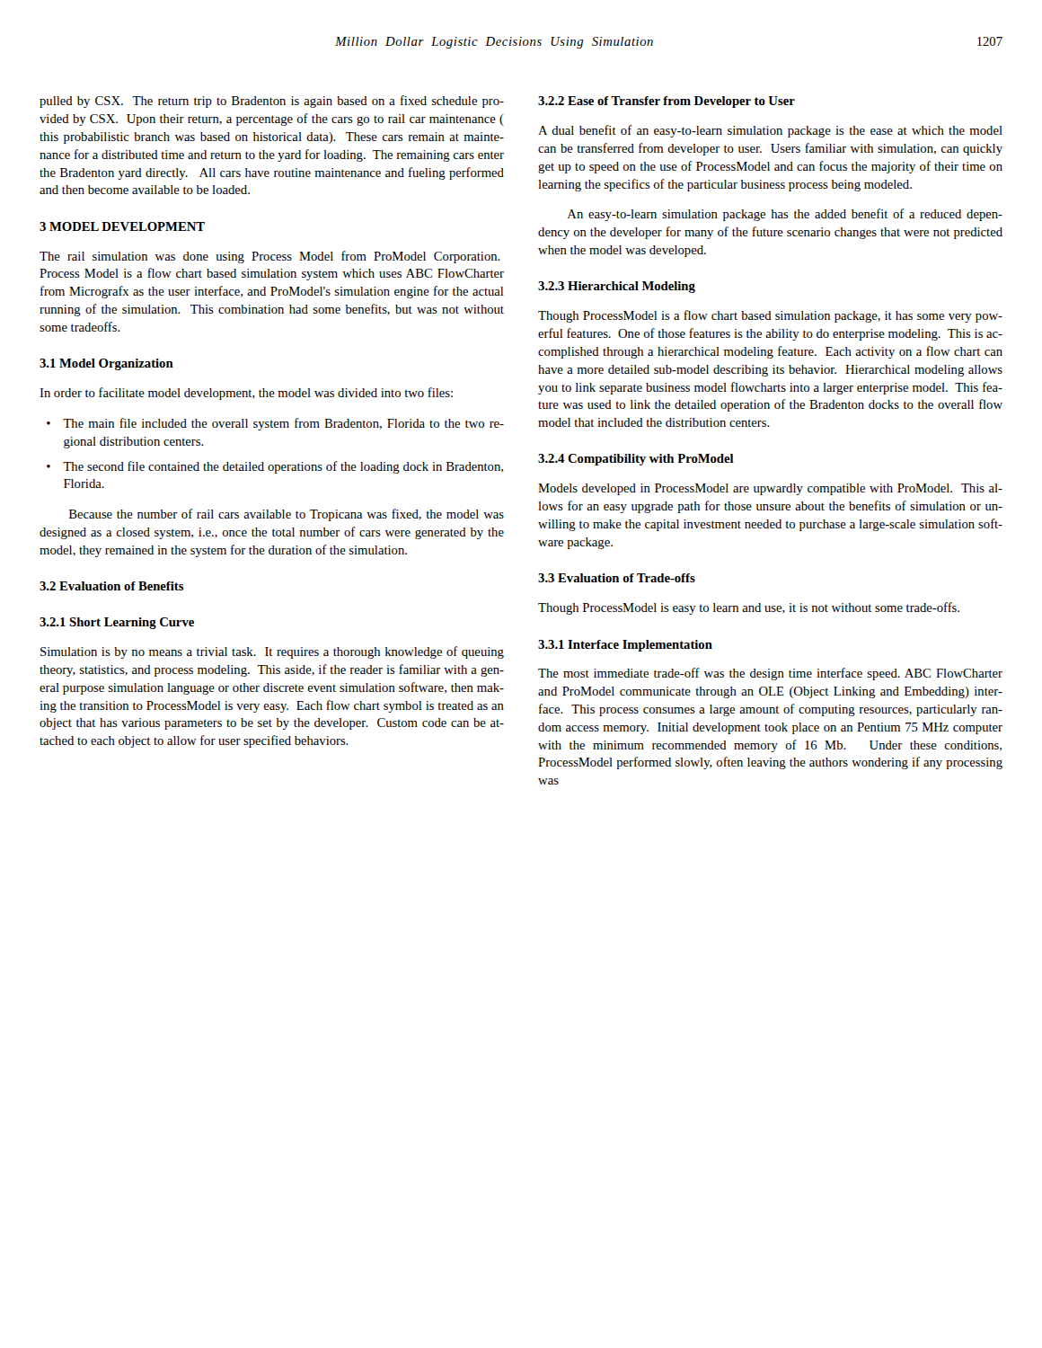Million Dollar Logistic Decisions Using Simulation 1207
pulled by CSX. The return trip to Bradenton is again based on a fixed schedule provided by CSX. Upon their return, a percentage of the cars go to rail car maintenance ( this probabilistic branch was based on historical data). These cars remain at maintenance for a distributed time and return to the yard for loading. The remaining cars enter the Bradenton yard directly. All cars have routine maintenance and fueling performed and then become available to be loaded.
3 MODEL DEVELOPMENT
The rail simulation was done using Process Model from ProModel Corporation. Process Model is a flow chart based simulation system which uses ABC FlowCharter from Micrografx as the user interface, and ProModel's simulation engine for the actual running of the simulation. This combination had some benefits, but was not without some tradeoffs.
3.1 Model Organization
In order to facilitate model development, the model was divided into two files:
The main file included the overall system from Bradenton, Florida to the two regional distribution centers.
The second file contained the detailed operations of the loading dock in Bradenton, Florida.
Because the number of rail cars available to Tropicana was fixed, the model was designed as a closed system, i.e., once the total number of cars were generated by the model, they remained in the system for the duration of the simulation.
3.2 Evaluation of Benefits
3.2.1 Short Learning Curve
Simulation is by no means a trivial task. It requires a thorough knowledge of queuing theory, statistics, and process modeling. This aside, if the reader is familiar with a general purpose simulation language or other discrete event simulation software, then making the transition to ProcessModel is very easy. Each flow chart symbol is treated as an object that has various parameters to be set by the developer. Custom code can be attached to each object to allow for user specified behaviors.
3.2.2 Ease of Transfer from Developer to User
A dual benefit of an easy-to-learn simulation package is the ease at which the model can be transferred from developer to user. Users familiar with simulation, can quickly get up to speed on the use of ProcessModel and can focus the majority of their time on learning the specifics of the particular business process being modeled.
An easy-to-learn simulation package has the added benefit of a reduced dependency on the developer for many of the future scenario changes that were not predicted when the model was developed.
3.2.3 Hierarchical Modeling
Though ProcessModel is a flow chart based simulation package, it has some very powerful features. One of those features is the ability to do enterprise modeling. This is accomplished through a hierarchical modeling feature. Each activity on a flow chart can have a more detailed sub-model describing its behavior. Hierarchical modeling allows you to link separate business model flowcharts into a larger enterprise model. This feature was used to link the detailed operation of the Bradenton docks to the overall flow model that included the distribution centers.
3.2.4 Compatibility with ProModel
Models developed in ProcessModel are upwardly compatible with ProModel. This allows for an easy upgrade path for those unsure about the benefits of simulation or unwilling to make the capital investment needed to purchase a large-scale simulation software package.
3.3 Evaluation of Trade-offs
Though ProcessModel is easy to learn and use, it is not without some trade-offs.
3.3.1 Interface Implementation
The most immediate trade-off was the design time interface speed. ABC FlowCharter and ProModel communicate through an OLE (Object Linking and Embedding) interface. This process consumes a large amount of computing resources, particularly random access memory. Initial development took place on an Pentium 75 MHz computer with the minimum recommended memory of 16 Mb. Under these conditions, ProcessModel performed slowly, often leaving the authors wondering if any processing was